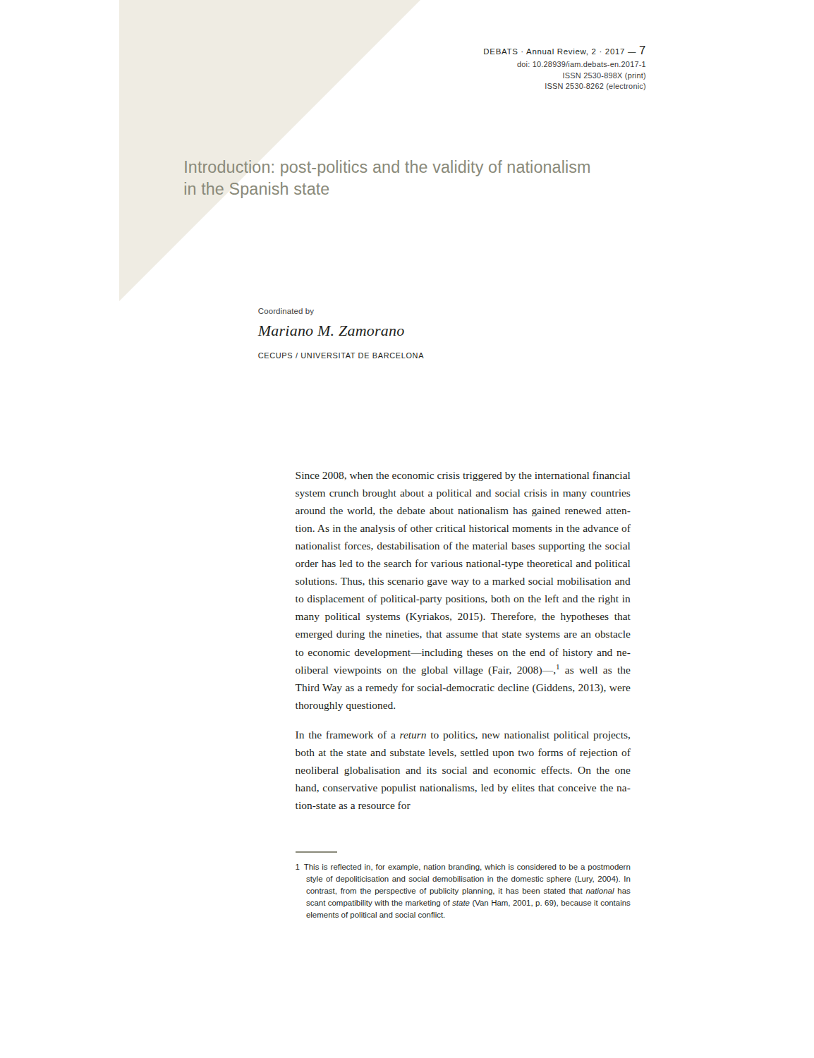DEBATS · Annual Review, 2 · 2017 — 7
doi: 10.28939/iam.debats-en.2017-1
ISSN 2530-898X (print)
ISSN 2530-8262 (electronic)
Introduction: post-politics and the validity of nationalism
in the Spanish state
Coordinated by
Mariano M. Zamorano
CECUPS / Universitat de Barcelona
Since 2008, when the economic crisis triggered by the international financial system crunch brought about a political and social crisis in many countries around the world, the debate about nationalism has gained renewed attention. As in the analysis of other critical historical moments in the advance of nationalist forces, destabilisation of the material bases supporting the social order has led to the search for various national-type theoretical and political solutions. Thus, this scenario gave way to a marked social mobilisation and to displacement of political-party positions, both on the left and the right in many political systems (Kyriakos, 2015). Therefore, the hypotheses that emerged during the nineties, that assume that state systems are an obstacle to economic development—including theses on the end of history and neoliberal viewpoints on the global village (Fair, 2008)—,1 as well as the Third Way as a remedy for social-democratic decline (Giddens, 2013), were thoroughly questioned.
In the framework of a return to politics, new nationalist political projects, both at the state and substate levels, settled upon two forms of rejection of neoliberal globalisation and its social and economic effects. On the one hand, conservative populist nationalisms, led by elites that conceive the nation-state as a resource for
1 This is reflected in, for example, nation branding, which is considered to be a postmodern style of depoliticisation and social demobilisation in the domestic sphere (Lury, 2004). In contrast, from the perspective of publicity planning, it has been stated that national has scant compatibility with the marketing of state (Van Ham, 2001, p. 69), because it contains elements of political and social conflict.